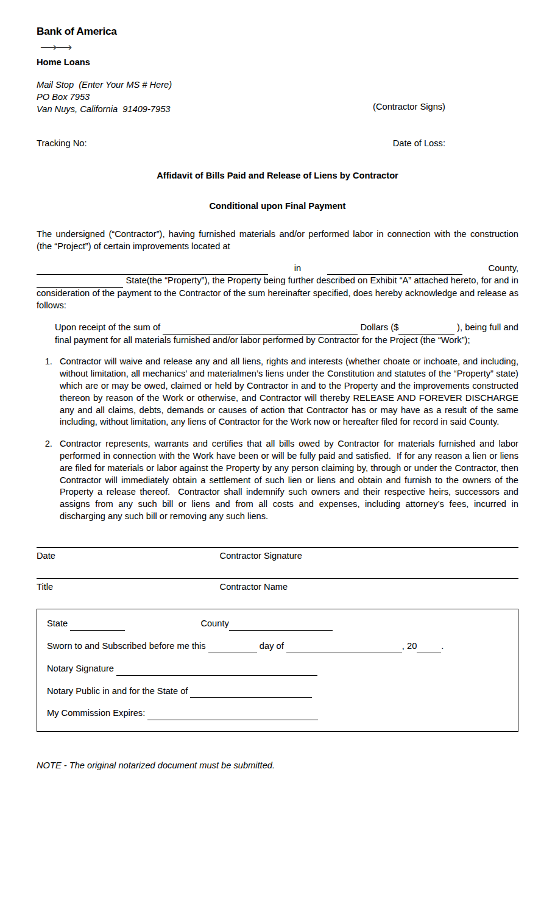Bank of America
⟶⟶
Home Loans
Mail Stop (Enter Your MS # Here)
PO Box 7953
Van Nuys, California 91409-7953
(Contractor Signs)
Tracking No: Date of Loss:
Affidavit of Bills Paid and Release of Liens by Contractor
Conditional upon Final Payment
The undersigned (“Contractor”), having furnished materials and/or performed labor in connection with the construction (the “Project”) of certain improvements located at
in County, State(the “Property”), the Property being further described on Exhibit “A” attached hereto, for and in consideration of the payment to the Contractor of the sum hereinafter specified, does hereby acknowledge and release as follows:
Upon receipt of the sum of Dollars ($ ), being full and final payment for all materials furnished and/or labor performed by Contractor for the Project (the “Work”);
Contractor will waive and release any and all liens, rights and interests (whether choate or inchoate, and including, without limitation, all mechanics’ and materialmen’s liens under the Constitution and statutes of the “Property” state) which are or may be owed, claimed or held by Contractor in and to the Property and the improvements constructed thereon by reason of the Work or otherwise, and Contractor will thereby RELEASE AND FOREVER DISCHARGE any and all claims, debts, demands or causes of action that Contractor has or may have as a result of the same including, without limitation, any liens of Contractor for the Work now or hereafter filed for record in said County.
Contractor represents, warrants and certifies that all bills owed by Contractor for materials furnished and labor performed in connection with the Work have been or will be fully paid and satisfied. If for any reason a lien or liens are filed for materials or labor against the Property by any person claiming by, through or under the Contractor, then Contractor will immediately obtain a settlement of such lien or liens and obtain and furnish to the owners of the Property a release thereof. Contractor shall indemnify such owners and their respective heirs, successors and assigns from any such bill or liens and from all costs and expenses, including attorney’s fees, incurred in discharging any such bill or removing any such liens.
Date
Contractor Signature
Title
Contractor Name
State County
Sworn to and Subscribed before me this day of , 20 .
Notary Signature
Notary Public in and for the State of
My Commission Expires:
NOTE - The original notarized document must be submitted.